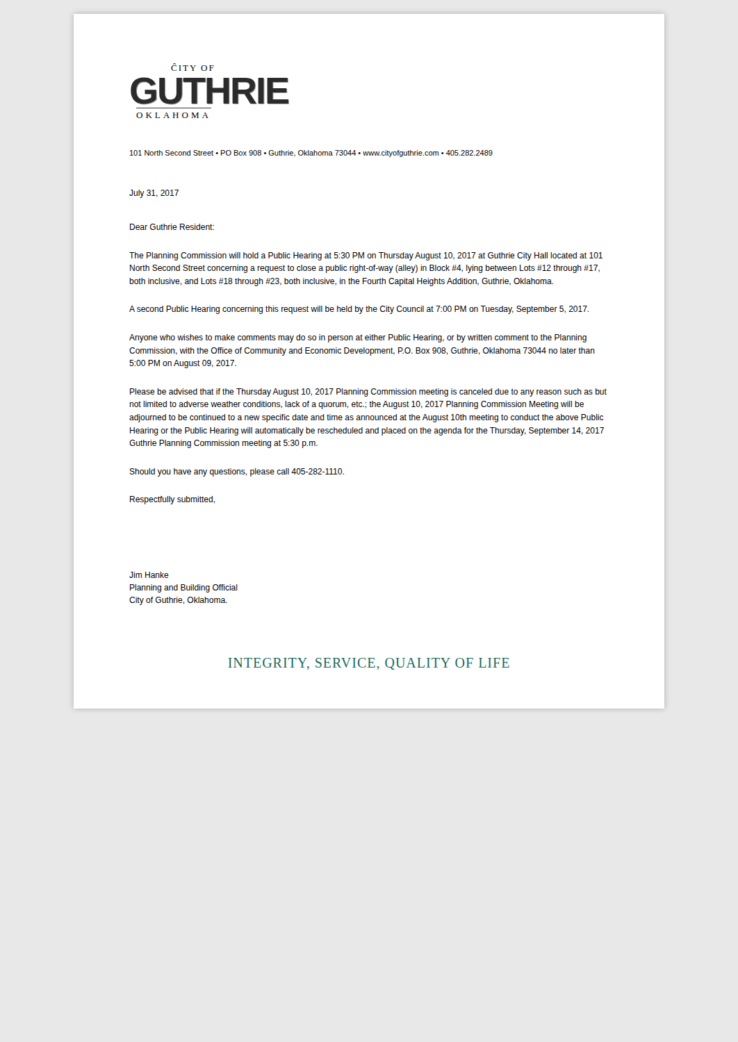ĈITY OF
GUTHRIE
OKLAHOMA
101 North Second Street • PO Box 908 • Guthrie, Oklahoma 73044 • www.cityofguthrie.com • 405.282.2489
July 31, 2017
Dear Guthrie Resident:
The Planning Commission will hold a Public Hearing at 5:30 PM on Thursday August 10, 2017 at Guthrie City Hall located at 101 North Second Street concerning a request to close a public right-of-way (alley) in Block #4, lying between Lots #12 through #17, both inclusive, and Lots #18 through #23, both inclusive, in the Fourth Capital Heights Addition, Guthrie, Oklahoma.
A second Public Hearing concerning this request will be held by the City Council at 7:00 PM on Tuesday, September 5, 2017.
Anyone who wishes to make comments may do so in person at either Public Hearing, or by written comment to the Planning Commission, with the Office of Community and Economic Development, P.O. Box 908, Guthrie, Oklahoma 73044 no later than 5:00 PM on August 09, 2017.
Please be advised that if the Thursday August 10, 2017 Planning Commission meeting is canceled due to any reason such as but not limited to adverse weather conditions, lack of a quorum, etc.; the August 10, 2017 Planning Commission Meeting will be adjourned to be continued to a new specific date and time as announced at the August 10th meeting to conduct the above Public Hearing or the Public Hearing will automatically be rescheduled and placed on the agenda for the Thursday, September 14, 2017 Guthrie Planning Commission meeting at 5:30 p.m.
Should you have any questions, please call 405-282-1110.
Respectfully submitted,
Jim Hanke
Planning and Building Official
City of Guthrie, Oklahoma.
INTEGRITY, SERVICE, QUALITY OF LIFE